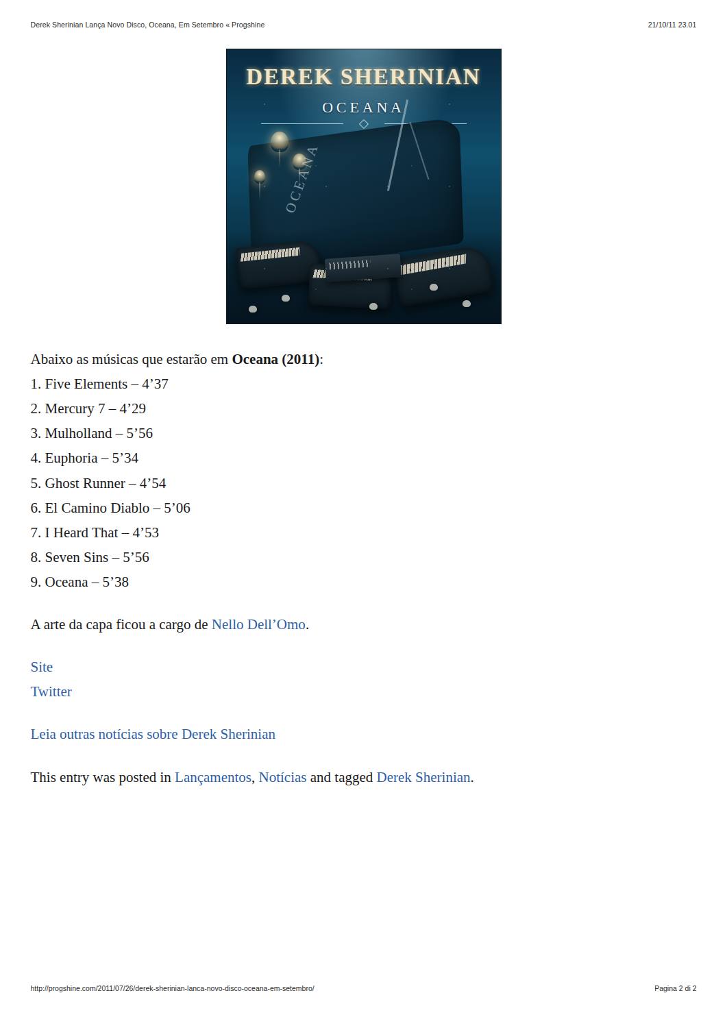Derek Sherinian Lança Novo Disco, Oceana, Em Setembro « Progshine
21/10/11 23.01
DEREK SHERINIAN
OCEANA
OCEANA
Abaixo as músicas que estarão em Oceana (2011):
1. Five Elements – 4’37
2. Mercury 7 – 4’29
3. Mulholland – 5’56
4. Euphoria – 5’34
5. Ghost Runner – 4’54
6. El Camino Diablo – 5’06
7. I Heard That – 4’53
8. Seven Sins – 5’56
9. Oceana – 5’38
A arte da capa ficou a cargo de Nello Dell’Omo.
Site Twitter
Leia outras notícias sobre Derek Sherinian
This entry was posted in Lançamentos, Notícias and tagged Derek Sherinian.
http://progshine.com/2011/07/26/derek-sherinian-lanca-novo-disco-oceana-em-setembro/
Pagina 2 di 2